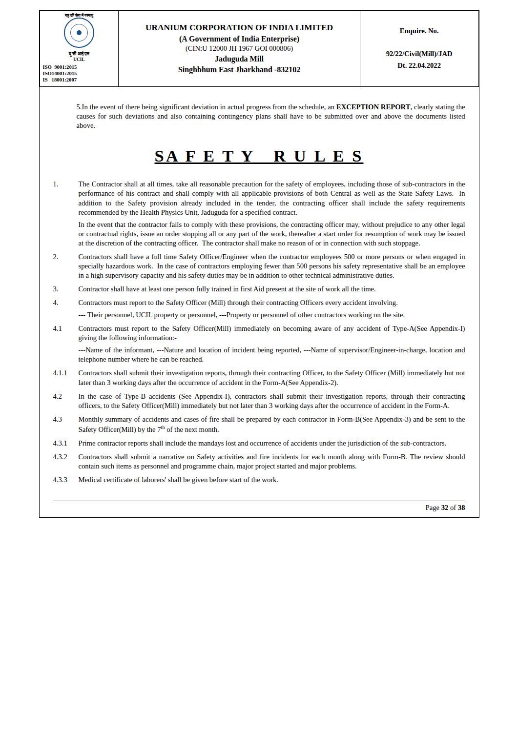| राष्ट्र की सेवा में परमाणु यू सी आई एल UCIL ISO 9001:2015 ISO14001:2015 IS 18001:2007 | URANIUM CORPORATION OF INDIA LIMITED (A Government of India Enterprise) (CIN:U 12000 JH 1967 GOI 000806) Jaduguda Mill Singhbhum East Jharkhand -832102 | Enquire. No. 92/22/Civil(Mill)/JAD Dt. 22.04.2022 |
5. In the event of there being significant deviation in actual progress from the schedule, an EXCEPTION REPORT, clearly stating the causes for such deviations and also containing contingency plans shall have to be submitted over and above the documents listed above.
SA F E T Y R U L E S
| 1. | The Contractor shall at all times, take all reasonable precaution for the safety of employees, including those of sub-contractors in the performance of his contract and shall comply with all applicable provisions of both Central as well as the State Safety Laws. In addition to the Safety provision already included in the tender, the contracting officer shall include the safety requirements recommended by the Health Physics Unit, Jaduguda for a specified contract. In the event that the contractor fails to comply with these provisions, the contracting officer may, without prejudice to any other legal or contractual rights, issue an order stopping all or any part of the work, thereafter a start order for resumption of work may be issued at the discretion of the contracting officer. The contractor shall make no reason of or in connection with such stoppage. |
| 2. | Contractors shall have a full time Safety Officer/Engineer when the contractor employees 500 or more persons or when engaged in specially hazardous work. In the case of contractors employing fewer than 500 persons his safety representative shall be an employee in a high supervisory capacity and his safety duties may be in addition to other technical administrative duties. |
| 3. | Contractor shall have at least one person fully trained in first Aid present at the site of work all the time. |
| 4. | Contractors must report to the Safety Officer (Mill) through their contracting Officers every accident involving. --- Their personnel, UCIL property or personnel, ---Property or personnel of other contractors working on the site. |
| 4.1 | Contractors must report to the Safety Officer(Mill) immediately on becoming aware of any accident of Type-A(See Appendix-I) giving the following information:- ---Name of the informant, ---Nature and location of incident being reported, ---Name of supervisor/Engineer-in-charge, location and telephone number where he can be reached. |
| 4.1.1 | Contractors shall submit their investigation reports, through their contracting Officer, to the Safety Officer (Mill) immediately but not later than 3 working days after the occurrence of accident in the Form-A(See Appendix-2). |
| 4.2 | In the case of Type-B accidents (See Appendix-I), contractors shall submit their investigation reports, through their contracting officers, to the Safety Officer(Mill) immediately but not later than 3 working days after the occurrence of accident in the Form-A. |
| 4.3 | Monthly summary of accidents and cases of fire shall be prepared by each contractor in Form-B(See Appendix-3) and be sent to the Safety Officer(Mill) by the 7 th of the next month. |
| 4.3.1 | Prime contractor reports shall include the mandays lost and occurrence of accidents under the jurisdiction of the sub-contractors. |
| 4.3.2 | Contractors shall submit a narrative on Safety activities and fire incidents for each month along with Form-B. The review should contain such items as personnel and programme chain, major project started and major problems. |
| 4.3.3 | Medical certificate of laborers' shall be given before start of the work. |
Page 32 of 38